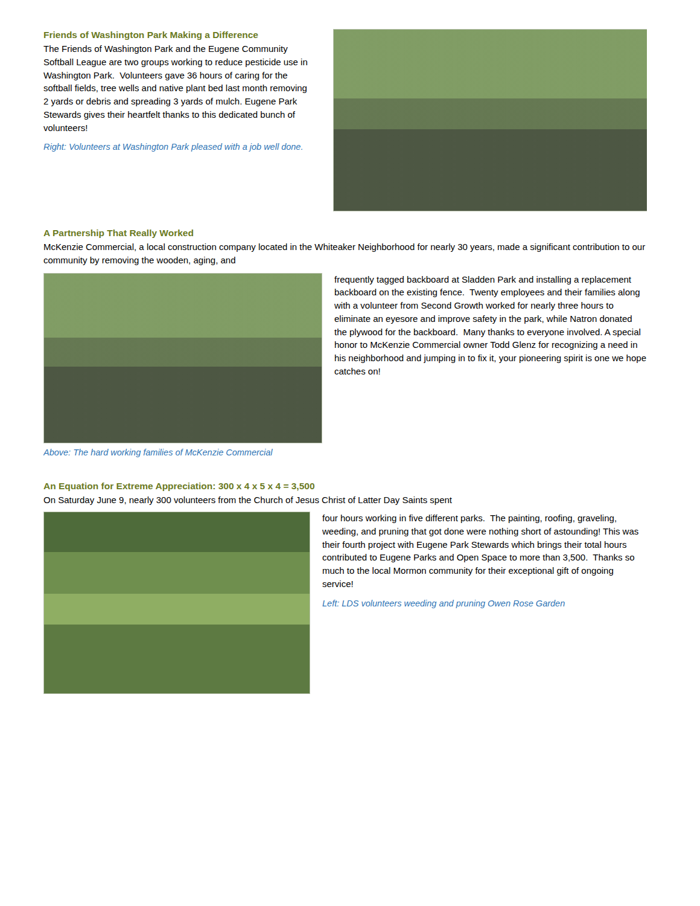Friends of Washington Park Making a Difference
The Friends of Washington Park and the Eugene Community Softball League are two groups working to reduce pesticide use in Washington Park. Volunteers gave 36 hours of caring for the softball fields, tree wells and native plant bed last month removing 2 yards or debris and spreading 3 yards of mulch. Eugene Park Stewards gives their heartfelt thanks to this dedicated bunch of volunteers!
Right: Volunteers at Washington Park pleased with a job well done.
A Partnership That Really Worked
McKenzie Commercial, a local construction company located in the Whiteaker Neighborhood for nearly 30 years, made a significant contribution to our community by removing the wooden, aging, and
Above: The hard working families of McKenzie Commercial
frequently tagged backboard at Sladden Park and installing a replacement backboard on the existing fence. Twenty employees and their families along with a volunteer from Second Growth worked for nearly three hours to eliminate an eyesore and improve safety in the park, while Natron donated the plywood for the backboard. Many thanks to everyone involved. A special honor to McKenzie Commercial owner Todd Glenz for recognizing a need in his neighborhood and jumping in to fix it, your pioneering spirit is one we hope catches on!
An Equation for Extreme Appreciation: 300 x 4 x 5 x 4 = 3,500
On Saturday June 9, nearly 300 volunteers from the Church of Jesus Christ of Latter Day Saints spent
four hours working in five different parks. The painting, roofing, graveling, weeding, and pruning that got done were nothing short of astounding! This was their fourth project with Eugene Park Stewards which brings their total hours contributed to Eugene Parks and Open Space to more than 3,500. Thanks so much to the local Mormon community for their exceptional gift of ongoing service!
Left: LDS volunteers weeding and pruning Owen Rose Garden